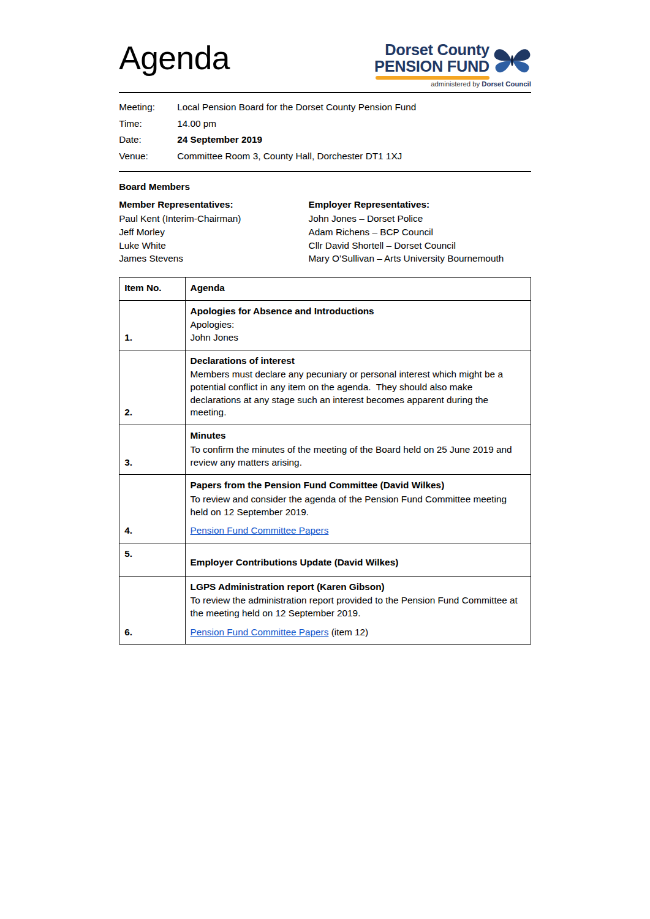Agenda
Dorset County
PENSION FUND
administered by Dorset Council
| Meeting: | Local Pension Board for the Dorset County Pension Fund |
| Time: | 14.00 pm |
| Date: | 24 September 2019 |
| Venue: | Committee Room 3, County Hall, Dorchester DT1 1XJ |
Board Members
| Member Representatives: | Employer Representatives: |
| Paul Kent (Interim-Chairman) | John Jones – Dorset Police |
| Jeff Morley | Adam Richens – BCP Council |
| Luke White | Cllr David Shortell – Dorset Council |
| James Stevens | Mary O’Sullivan – Arts University Bournemouth |
| Item No. | Agenda |
| --- | --- |
| 1. | Apologies for Absence and Introductions Apologies: John Jones |
| 2. | Declarations of interest Members must declare any pecuniary or personal interest which might be a potential conflict in any item on the agenda. They should also make declarations at any stage such an interest becomes apparent during the meeting. |
| 3. | Minutes To confirm the minutes of the meeting of the Board held on 25 June 2019 and review any matters arising. |
| 4. | Papers from the Pension Fund Committee (David Wilkes) To review and consider the agenda of the Pension Fund Committee meeting held on 12 September 2019. Pension Fund Committee Papers |
| 5. | Employer Contributions Update (David Wilkes) |
| 6. | LGPS Administration report (Karen Gibson) To review the administration report provided to the Pension Fund Committee at the meeting held on 12 September 2019. Pension Fund Committee Papers (item 12) |